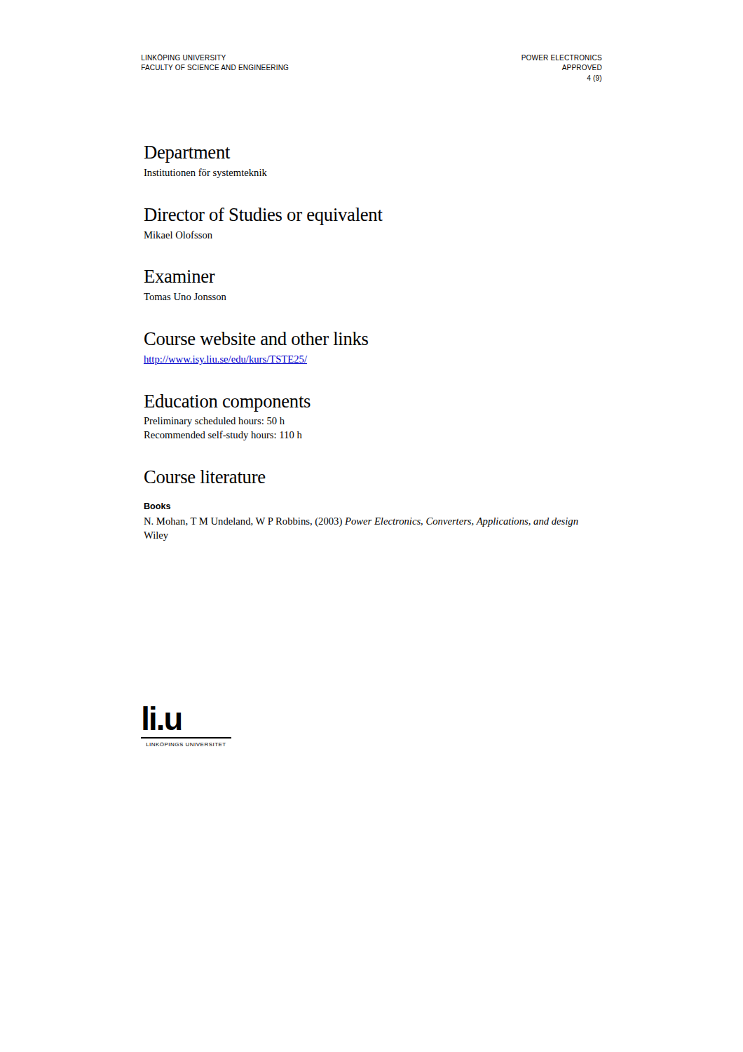LINKÖPING UNIVERSITY
FACULTY OF SCIENCE AND ENGINEERING
POWER ELECTRONICS
APPROVED
4 (9)
Department
Institutionen för systemteknik
Director of Studies or equivalent
Mikael Olofsson
Examiner
Tomas Uno Jonsson
Course website and other links
http://www.isy.liu.se/edu/kurs/TSTE25/
Education components
Preliminary scheduled hours: 50 h
Recommended self-study hours: 110 h
Course literature
Books
N. Mohan, T M Undeland, W P Robbins, (2003) Power Electronics, Converters, Applications, and design Wiley
li.u
LINKÖPINGS UNIVERSITET